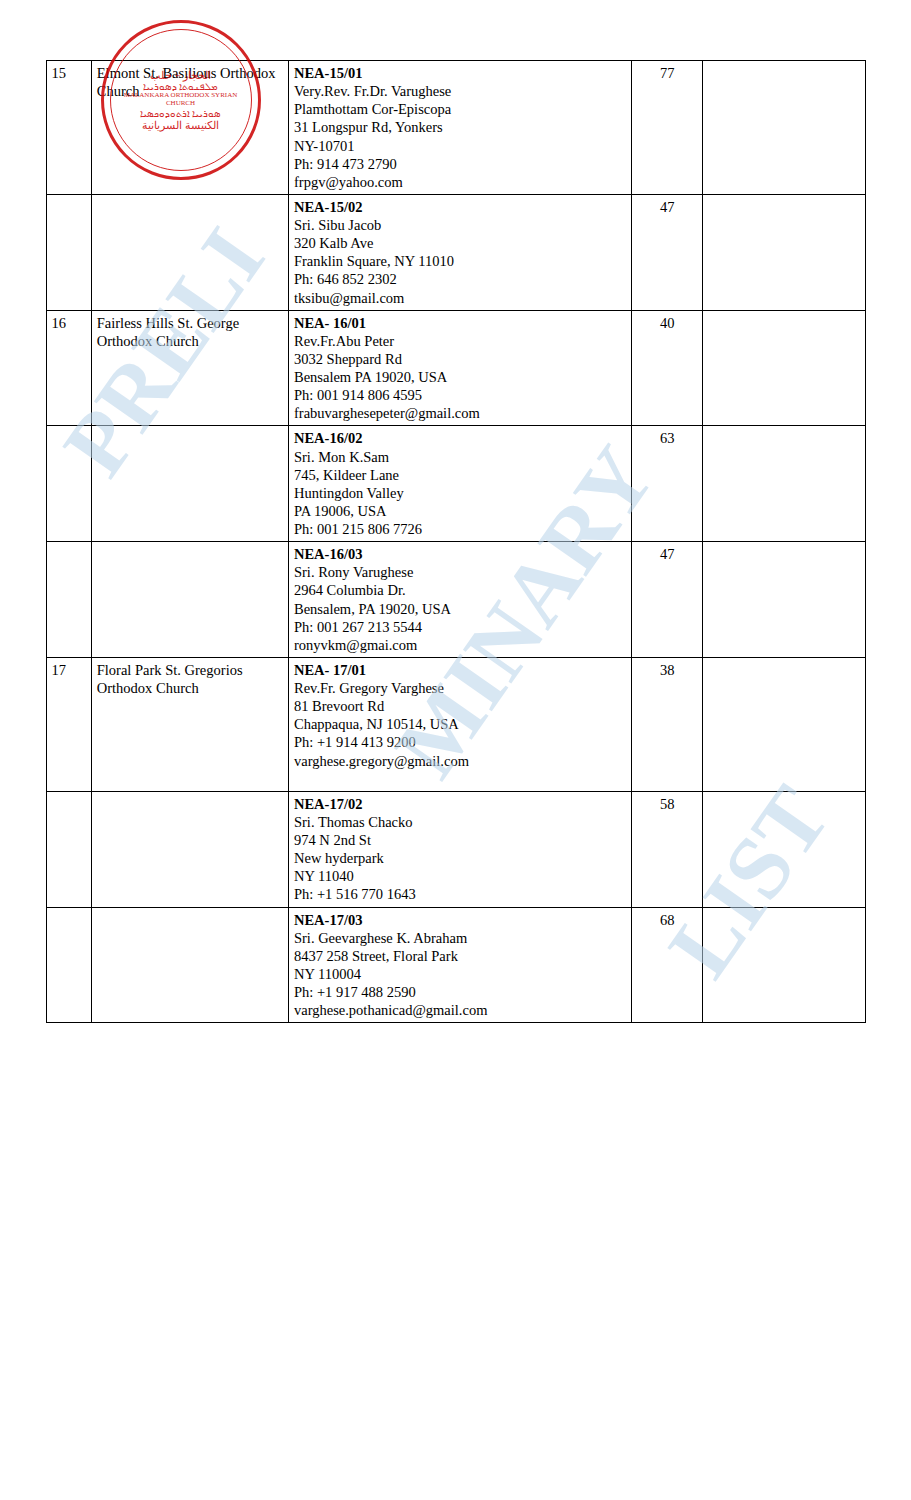الحجاز + حلب
ܡܠܦܢܘܬܐ ܕܣܘܪܝܝܐ
MALANKARA ORTHODOX SYRIAN CHURCH
ܣܘܪܝܝܐ ܐܪܬܘܕܘܟܣܝܐ
الكنيسة السريانية
PRELI MINARY LIST
| 15 | Elmont St. Basilious Orthodox Church | NEA-15/01 Very.Rev. Fr.Dr. Varughese Plamthottam Cor-Episcopa 31 Longspur Rd, Yonkers NY-10701 Ph: 914 473 2790 frpgv@yahoo.com | 77 | |
| | | NEA-15/02 Sri. Sibu Jacob 320 Kalb Ave Franklin Square, NY 11010 Ph: 646 852 2302 tksibu@gmail.com | 47 | |
| 16 | Fairless Hills St. George Orthodox Church | NEA- 16/01 Rev.Fr.Abu Peter 3032 Sheppard Rd Bensalem PA 19020, USA Ph: 001 914 806 4595 frabuvarghesepeter@gmail.com | 40 | |
| | | NEA-16/02 Sri. Mon K.Sam 745, Kildeer Lane Huntingdon Valley PA 19006, USA Ph: 001 215 806 7726 | 63 | |
| | | NEA-16/03 Sri. Rony Varughese 2964 Columbia Dr. Bensalem, PA 19020, USA Ph: 001 267 213 5544 ronyvkm@gmai.com | 47 | |
| 17 | Floral Park St. Gregorios Orthodox Church | NEA- 17/01 Rev.Fr. Gregory Varghese 81 Brevoort Rd Chappaqua, NJ 10514, USA Ph: +1 914 413 9200 varghese.gregory@gmail.com | 38 | |
| | | NEA-17/02 Sri. Thomas Chacko 974 N 2nd St New hyderpark NY 11040 Ph: +1 516 770 1643 | 58 | |
| | | NEA-17/03 Sri. Geevarghese K. Abraham 8437 258 Street, Floral Park NY 110004 Ph: +1 917 488 2590 varghese.pothanicad@gmail.com | 68 | |